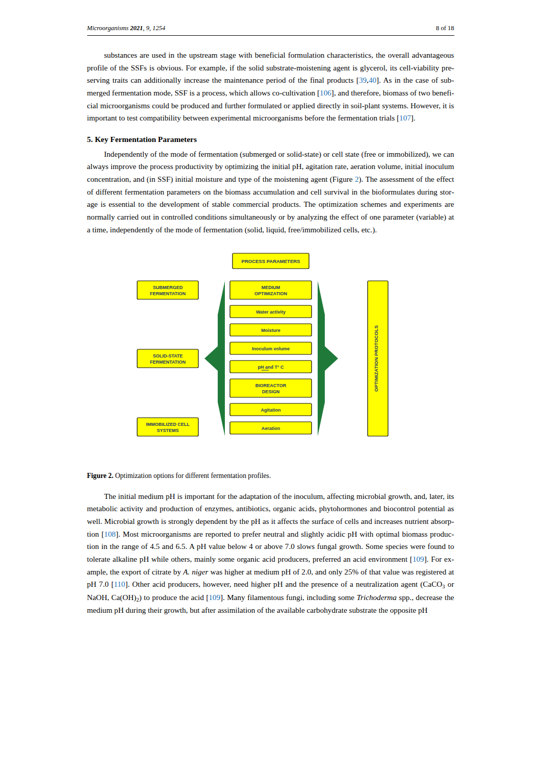Microorganisms 2021, 9, 1254
8 of 18
substances are used in the upstream stage with beneficial formulation characteristics, the overall advantageous profile of the SSFs is obvious. For example, if the solid substrate-moistening agent is glycerol, its cell-viability preserving traits can additionally increase the maintenance period of the final products [39,40]. As in the case of submerged fermentation mode, SSF is a process, which allows co-cultivation [106], and therefore, biomass of two beneficial microorganisms could be produced and further formulated or applied directly in soil-plant systems. However, it is important to test compatibility between experimental microorganisms before the fermentation trials [107].
5. Key Fermentation Parameters
Independently of the mode of fermentation (submerged or solid-state) or cell state (free or immobilized), we can always improve the process productivity by optimizing the initial pH, agitation rate, aeration volume, initial inoculum concentration, and (in SSF) initial moisture and type of the moistening agent (Figure 2). The assessment of the effect of different fermentation parameters on the biomass accumulation and cell survival in the bioformulates during storage is essential to the development of stable commercial products. The optimization schemes and experiments are normally carried out in controlled conditions simultaneously or by analyzing the effect of one parameter (variable) at a time, independently of the mode of fermentation (solid, liquid, free/immobilized cells, etc.).
PROCESS PARAMETERS SUBMERGED FERMENTATION SOLID-STATE FERMENTATION IMMOBILIZED CELL SYSTEMS MEDIUM OPTIMIZATION Water activity Moisture Inoculum volume pH and T° C BIOREACTOR DESIGN Agitation Aeration OPTIMIZATION PROTOCOLS
Figure 2. Optimization options for different fermentation profiles.
The initial medium pH is important for the adaptation of the inoculum, affecting microbial growth, and, later, its metabolic activity and production of enzymes, antibiotics, organic acids, phytohormones and biocontrol potential as well. Microbial growth is strongly dependent by the pH as it affects the surface of cells and increases nutrient absorption [108]. Most microorganisms are reported to prefer neutral and slightly acidic pH with optimal biomass production in the range of 4.5 and 6.5. A pH value below 4 or above 7.0 slows fungal growth. Some species were found to tolerate alkaline pH while others, mainly some organic acid producers, preferred an acid environment [109]. For example, the export of citrate by A. niger was higher at medium pH of 2.0, and only 25% of that value was registered at pH 7.0 [110]. Other acid producers, however, need higher pH and the presence of a neutralization agent (CaCO3 or NaOH, Ca(OH)2) to produce the acid [109]. Many filamentous fungi, including some Trichoderma spp., decrease the medium pH during their growth, but after assimilation of the available carbohydrate substrate the opposite pH